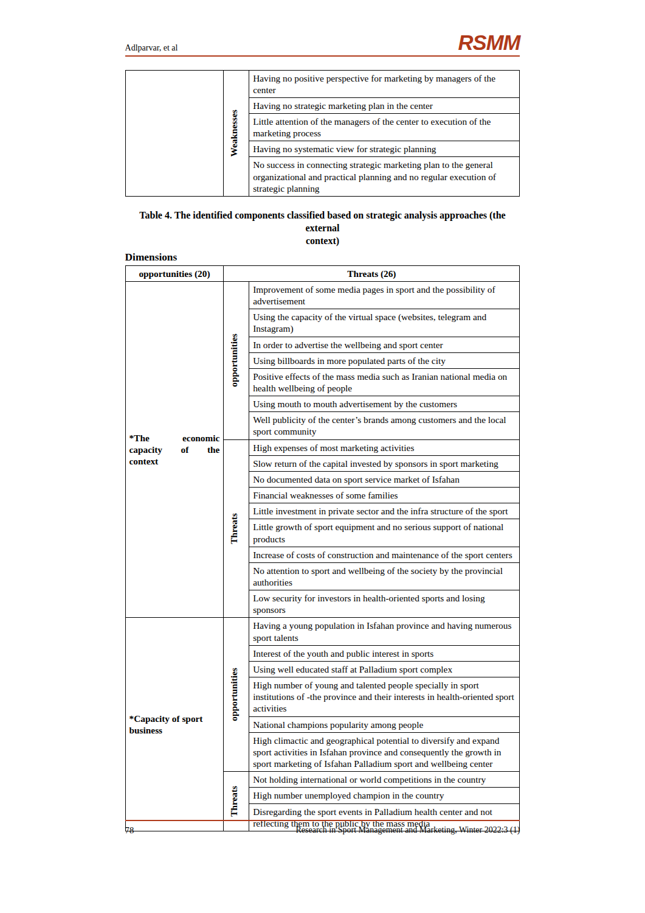Adlparvar, et al
RSMM
| | Weaknesses | Having no positive perspective for marketing by managers of the center |
| Having no strategic marketing plan in the center |
| Little attention of the managers of the center to execution of the marketing process |
| Having no systematic view for strategic planning |
| No success in connecting strategic marketing plan to the general organizational and practical planning and no regular execution of strategic planning |
Table 4. The identified components classified based on strategic analysis approaches (the external
context)
Dimensions
| opportunities (20) | Threats (26) |
| --- | --- |
| *The economic capacity of the context | opportunities | Improvement of some media pages in sport and the possibility of advertisement |
| Using the capacity of the virtual space (websites, telegram and Instagram) |
| In order to advertise the wellbeing and sport center |
| Using billboards in more populated parts of the city |
| Positive effects of the mass media such as Iranian national media on health wellbeing of people |
| Using mouth to mouth advertisement by the customers |
| Well publicity of the center’s brands among customers and the local sport community |
| Threats | High expenses of most marketing activities |
| Slow return of the capital invested by sponsors in sport marketing |
| No documented data on sport service market of Isfahan |
| Financial weaknesses of some families |
| Little investment in private sector and the infra structure of the sport |
| Little growth of sport equipment and no serious support of national products |
| Increase of costs of construction and maintenance of the sport centers |
| No attention to sport and wellbeing of the society by the provincial authorities |
| Low security for investors in health-oriented sports and losing sponsors |
| *Capacity of sport business | opportunities | Having a young population in Isfahan province and having numerous sport talents |
| Interest of the youth and public interest in sports |
| Using well educated staff at Palladium sport complex |
| High number of young and talented people specially in sport institutions of -the province and their interests in health-oriented sport activities |
| National champions popularity among people |
| High climactic and geographical potential to diversify and expand sport activities in Isfahan province and consequently the growth in sport marketing of Isfahan Palladium sport and wellbeing center |
| Threats | Not holding international or world competitions in the country |
| High number unemployed champion in the country |
| Disregarding the sport events in Palladium health center and not reflecting them to the public by the mass media |
78
Research in Sport Management and Marketing, Winter 2022:3 (1)